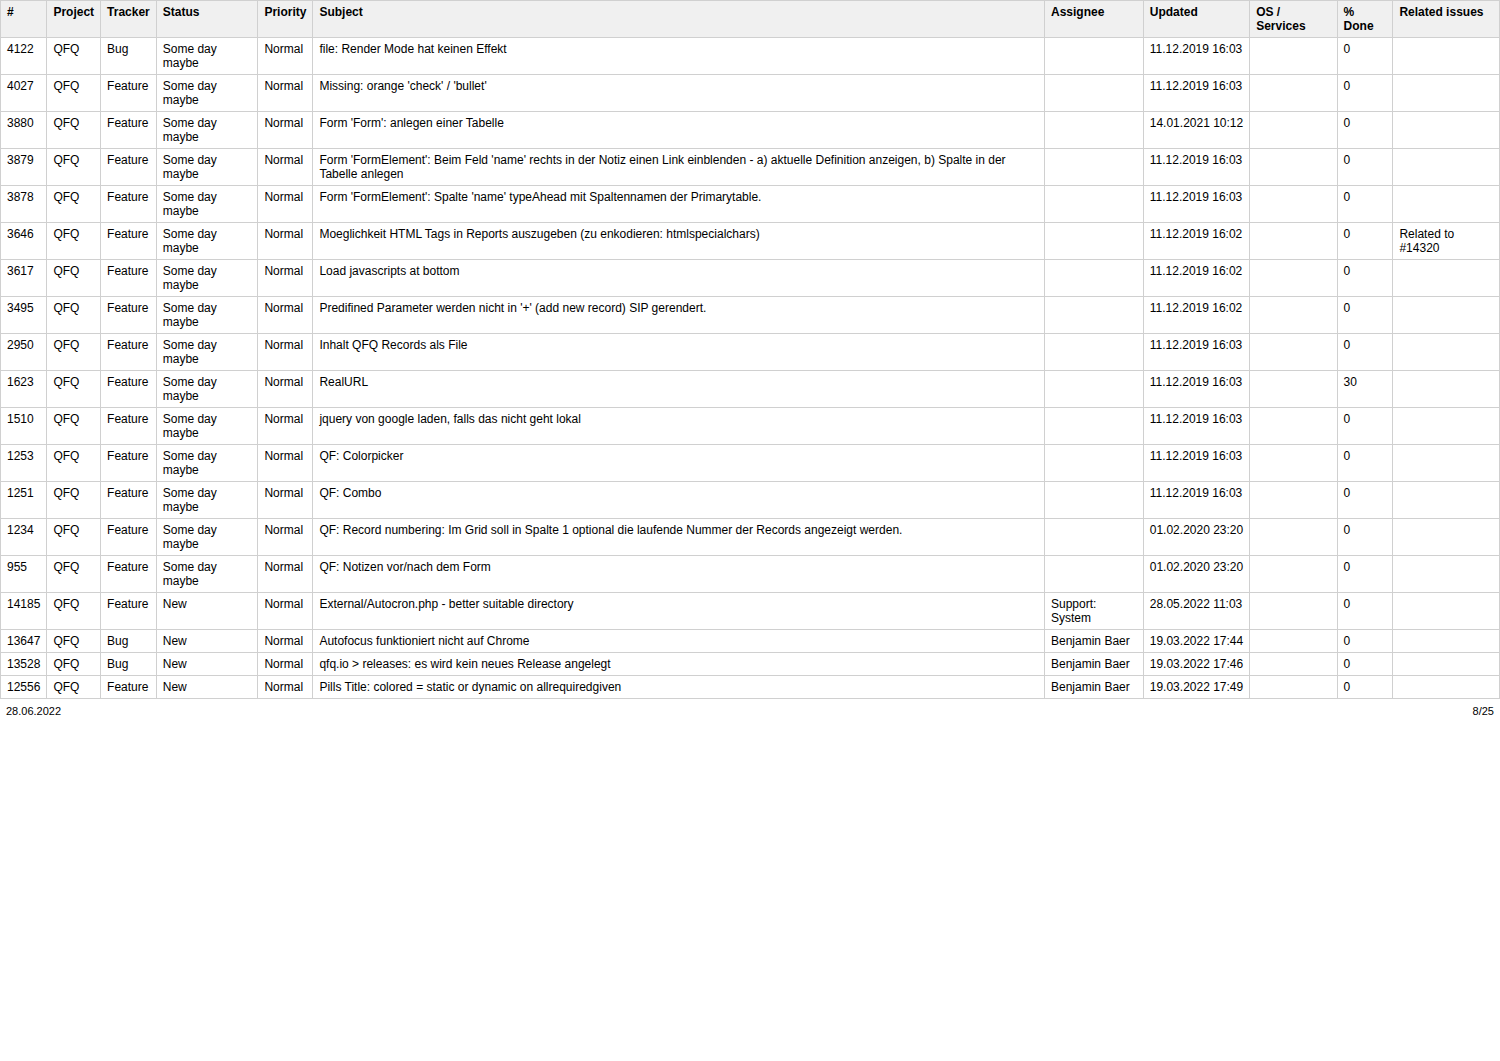| # | Project | Tracker | Status | Priority | Subject | Assignee | Updated | OS / Services | % Done | Related issues |
| --- | --- | --- | --- | --- | --- | --- | --- | --- | --- | --- |
| 4122 | QFQ | Bug | Some day maybe | Normal | file: Render Mode hat keinen Effekt | | 11.12.2019 16:03 | | 0 | |
| 4027 | QFQ | Feature | Some day maybe | Normal | Missing: orange 'check' / 'bullet' | | 11.12.2019 16:03 | | 0 | |
| 3880 | QFQ | Feature | Some day maybe | Normal | Form 'Form': anlegen einer Tabelle | | 14.01.2021 10:12 | | 0 | |
| 3879 | QFQ | Feature | Some day maybe | Normal | Form 'FormElement': Beim Feld 'name' rechts in der Notiz einen Link einblenden - a) aktuelle Definition anzeigen, b) Spalte in der Tabelle anlegen | | 11.12.2019 16:03 | | 0 | |
| 3878 | QFQ | Feature | Some day maybe | Normal | Form 'FormElement': Spalte 'name' typeAhead mit Spaltennamen der Primarytable. | | 11.12.2019 16:03 | | 0 | |
| 3646 | QFQ | Feature | Some day maybe | Normal | Moeglichkeit HTML Tags in Reports auszugeben (zu enkodieren: htmlspecialchars) | | 11.12.2019 16:02 | | 0 | Related to #14320 |
| 3617 | QFQ | Feature | Some day maybe | Normal | Load javascripts at bottom | | 11.12.2019 16:02 | | 0 | |
| 3495 | QFQ | Feature | Some day maybe | Normal | Predifined Parameter werden nicht in '+' (add new record) SIP gerendert. | | 11.12.2019 16:02 | | 0 | |
| 2950 | QFQ | Feature | Some day maybe | Normal | Inhalt QFQ Records als File | | 11.12.2019 16:03 | | 0 | |
| 1623 | QFQ | Feature | Some day maybe | Normal | RealURL | | 11.12.2019 16:03 | | 30 | |
| 1510 | QFQ | Feature | Some day maybe | Normal | jquery von google laden, falls das nicht geht lokal | | 11.12.2019 16:03 | | 0 | |
| 1253 | QFQ | Feature | Some day maybe | Normal | QF: Colorpicker | | 11.12.2019 16:03 | | 0 | |
| 1251 | QFQ | Feature | Some day maybe | Normal | QF: Combo | | 11.12.2019 16:03 | | 0 | |
| 1234 | QFQ | Feature | Some day maybe | Normal | QF: Record numbering: Im Grid soll in Spalte 1 optional die laufende Nummer der Records angezeigt werden. | | 01.02.2020 23:20 | | 0 | |
| 955 | QFQ | Feature | Some day maybe | Normal | QF: Notizen vor/nach dem Form | | 01.02.2020 23:20 | | 0 | |
| 14185 | QFQ | Feature | New | Normal | External/Autocron.php - better suitable directory | Support: System | 28.05.2022 11:03 | | 0 | |
| 13647 | QFQ | Bug | New | Normal | Autofocus funktioniert nicht auf Chrome | Benjamin Baer | 19.03.2022 17:44 | | 0 | |
| 13528 | QFQ | Bug | New | Normal | qfq.io > releases: es wird kein neues Release angelegt | Benjamin Baer | 19.03.2022 17:46 | | 0 | |
| 12556 | QFQ | Feature | New | Normal | Pills Title: colored = static or dynamic on allrequiredgiven | Benjamin Baer | 19.03.2022 17:49 | | 0 | |
28.06.2022 8/25